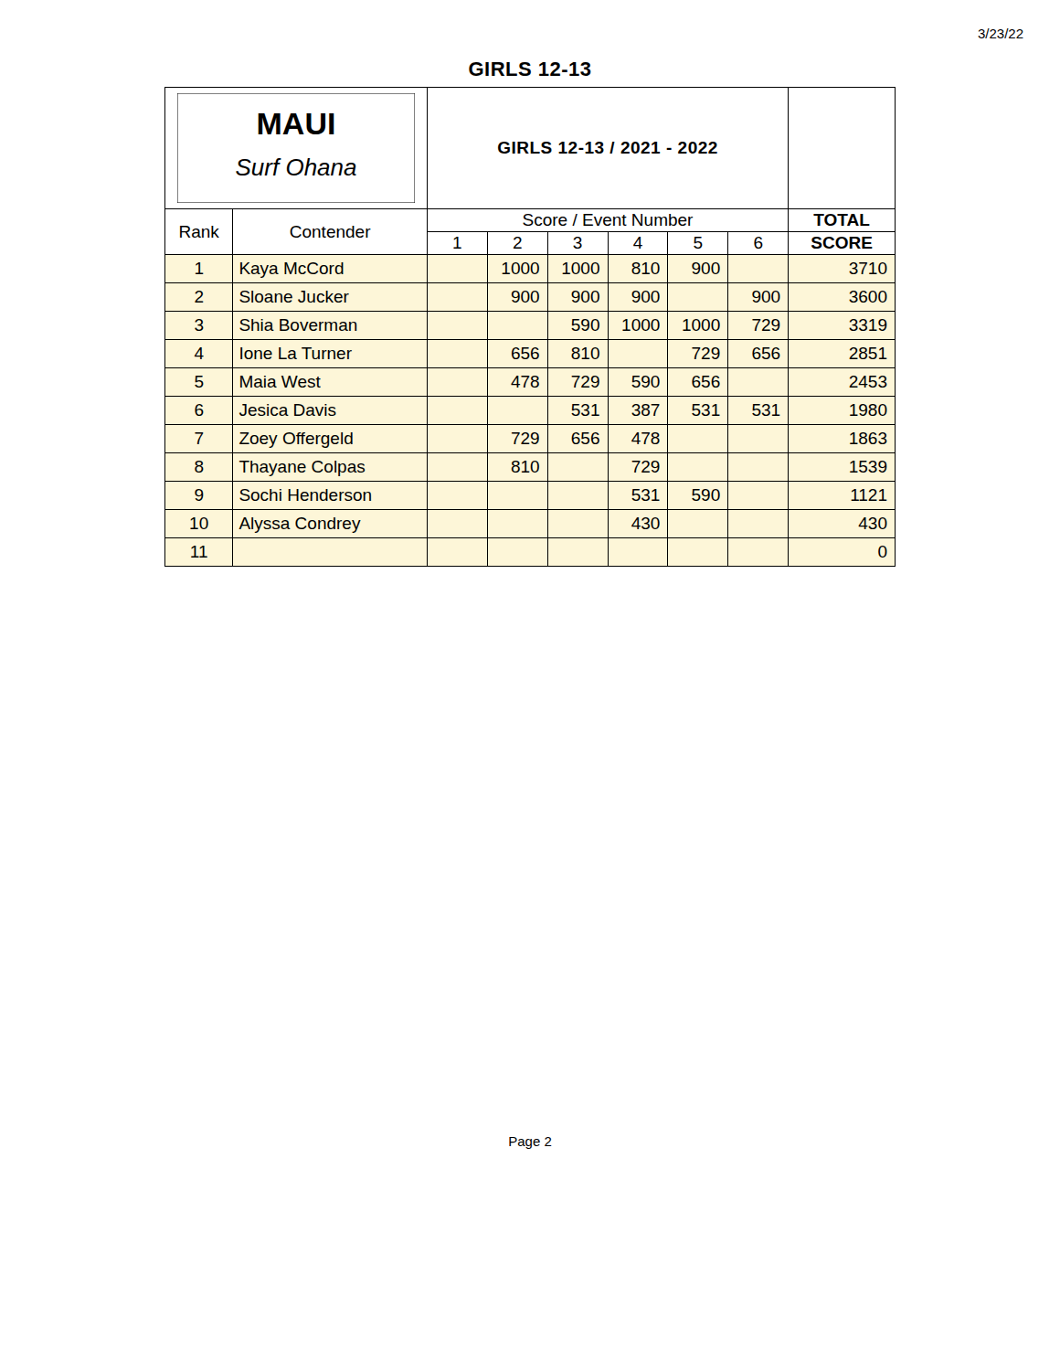3/23/22
GIRLS 12-13
| | GIRLS 12-13 / 2021 - 2022 | |
| Rank | Contender | Score / Event Number | TOTAL |
| 1 | 2 | 3 | 4 | 5 | 6 | SCORE |
| 1 | Kaya McCord | | 1000 | 1000 | 810 | 900 | | 3710 |
| 2 | Sloane Jucker | | 900 | 900 | 900 | | 900 | 3600 |
| 3 | Shia Boverman | | | 590 | 1000 | 1000 | 729 | 3319 |
| 4 | Ione La Turner | | 656 | 810 | | 729 | 656 | 2851 |
| 5 | Maia West | | 478 | 729 | 590 | 656 | | 2453 |
| 6 | Jesica Davis | | | 531 | 387 | 531 | 531 | 1980 |
| 7 | Zoey Offergeld | | 729 | 656 | 478 | | | 1863 |
| 8 | Thayane Colpas | | 810 | | 729 | | | 1539 |
| 9 | Sochi Henderson | | | | 531 | 590 | | 1121 |
| 10 | Alyssa Condrey | | | | 430 | | | 430 |
| 11 | | | | | | | | 0 |
Page 2